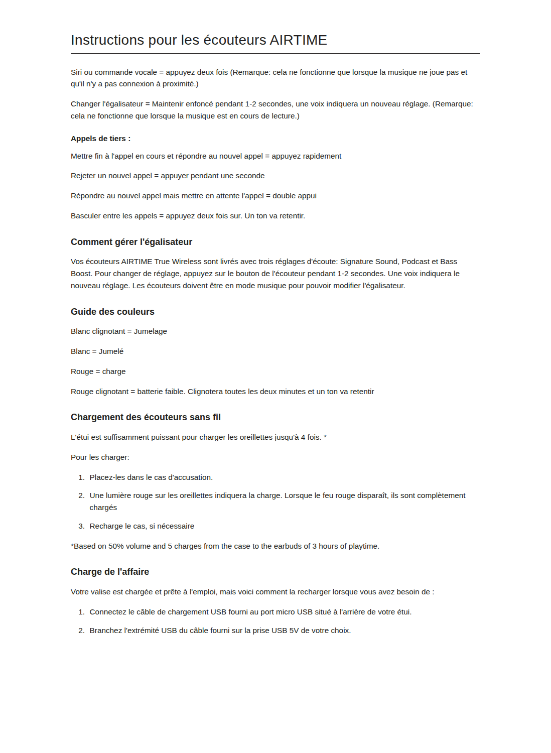Instructions pour les écouteurs AIRTIME
Siri ou commande vocale = appuyez deux fois (Remarque: cela ne fonctionne que lorsque la musique ne joue pas et qu'il n'y a pas connexion à proximité.)
Changer l'égalisateur = Maintenir enfoncé pendant 1-2 secondes, une voix indiquera un nouveau réglage. (Remarque: cela ne fonctionne que lorsque la musique est en cours de lecture.)
Appels de tiers :
Mettre fin à l'appel en cours et répondre au nouvel appel = appuyez rapidement
Rejeter un nouvel appel = appuyer pendant une seconde
Répondre au nouvel appel mais mettre en attente l'appel = double appui
Basculer entre les appels = appuyez deux fois sur. Un ton va retentir.
Comment gérer l'égalisateur
Vos écouteurs AIRTIME True Wireless sont livrés avec trois réglages d'écoute: Signature Sound, Podcast et Bass Boost. Pour changer de réglage, appuyez sur le bouton de l'écouteur pendant 1-2 secondes. Une voix indiquera le nouveau réglage. Les écouteurs doivent être en mode musique pour pouvoir modifier l'égalisateur.
Guide des couleurs
Blanc clignotant = Jumelage
Blanc = Jumelé
Rouge = charge
Rouge clignotant = batterie faible. Clignotera toutes les deux minutes et un ton va retentir
Chargement des écouteurs sans fil
L'étui est suffisamment puissant pour charger les oreillettes jusqu'à 4 fois. *
Pour les charger:
Placez-les dans le cas d'accusation.
Une lumière rouge sur les oreillettes indiquera la charge. Lorsque le feu rouge disparaît, ils sont complètement chargés
Recharge le cas, si nécessaire
*Based on 50% volume and 5 charges from the case to the earbuds of 3 hours of playtime.
Charge de l'affaire
Votre valise est chargée et prête à l'emploi, mais voici comment la recharger lorsque vous avez besoin de :
Connectez le câble de chargement USB fourni au port micro USB situé à l'arrière de votre étui.
Branchez l'extrémité USB du câble fourni sur la prise USB 5V de votre choix.